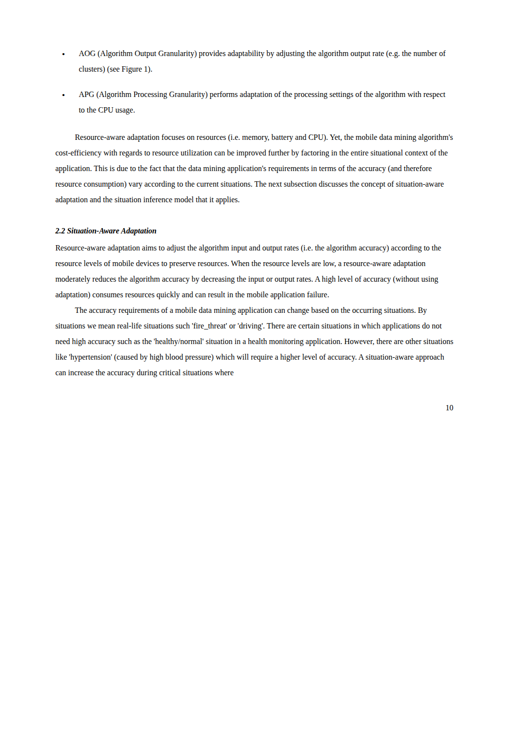AOG (Algorithm Output Granularity) provides adaptability by adjusting the algorithm output rate (e.g. the number of clusters) (see Figure 1).
APG (Algorithm Processing Granularity) performs adaptation of the processing settings of the algorithm with respect to the CPU usage.
Resource-aware adaptation focuses on resources (i.e. memory, battery and CPU). Yet, the mobile data mining algorithm's cost-efficiency with regards to resource utilization can be improved further by factoring in the entire situational context of the application. This is due to the fact that the data mining application's requirements in terms of the accuracy (and therefore resource consumption) vary according to the current situations. The next subsection discusses the concept of situation-aware adaptation and the situation inference model that it applies.
2.2 Situation-Aware Adaptation
Resource-aware adaptation aims to adjust the algorithm input and output rates (i.e. the algorithm accuracy) according to the resource levels of mobile devices to preserve resources. When the resource levels are low, a resource-aware adaptation moderately reduces the algorithm accuracy by decreasing the input or output rates. A high level of accuracy (without using adaptation) consumes resources quickly and can result in the mobile application failure.
The accuracy requirements of a mobile data mining application can change based on the occurring situations. By situations we mean real-life situations such 'fire_threat' or 'driving'. There are certain situations in which applications do not need high accuracy such as the 'healthy/normal' situation in a health monitoring application. However, there are other situations like 'hypertension' (caused by high blood pressure) which will require a higher level of accuracy. A situation-aware approach can increase the accuracy during critical situations where
10